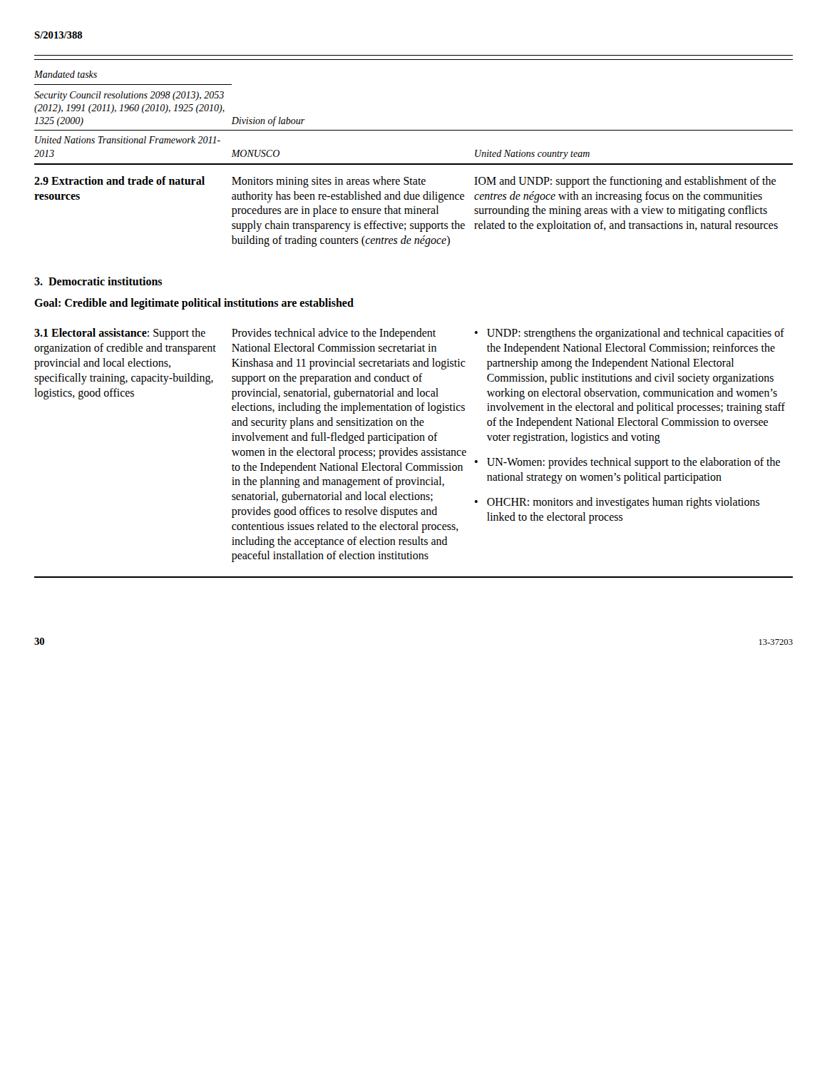S/2013/388
| Mandated tasks | | |
| Security Council resolutions 2098 (2013), 2053 (2012), 1991 (2011), 1960 (2010), 1925 (2010), 1325 (2000) | Division of labour |
| United Nations Transitional Framework 2011-2013 | MONUSCO | United Nations country team |
| 2.9 Extraction and trade of natural resources | Monitors mining sites in areas where State authority has been re-established and due diligence procedures are in place to ensure that mineral supply chain transparency is effective; supports the building of trading counters ( centres de négoce ) | IOM and UNDP: support the functioning and establishment of the centres de négoce with an increasing focus on the communities surrounding the mining areas with a view to mitigating conflicts related to the exploitation of, and transactions in, natural resources |
3. Democratic institutions
Goal: Credible and legitimate political institutions are established
| 3.1 Electoral assistance : Support the organization of credible and transparent provincial and local elections, specifically training, capacity-building, logistics, good offices | Provides technical advice to the Independent National Electoral Commission secretariat in Kinshasa and 11 provincial secretariats and logistic support on the preparation and conduct of provincial, senatorial, gubernatorial and local elections, including the implementation of logistics and security plans and sensitization on the involvement and full-fledged participation of women in the electoral process; provides assistance to the Independent National Electoral Commission in the planning and management of provincial, senatorial, gubernatorial and local elections; provides good offices to resolve disputes and contentious issues related to the electoral process, including the acceptance of election results and peaceful installation of election institutions | UNDP: strengthens the organizational and technical capacities of the Independent National Electoral Commission; reinforces the partnership among the Independent National Electoral Commission, public institutions and civil society organizations working on electoral observation, communication and women’s involvement in the electoral and political processes; training staff of the Independent National Electoral Commission to oversee voter registration, logistics and voting UN-Women: provides technical support to the elaboration of the national strategy on women’s political participation OHCHR: monitors and investigates human rights violations linked to the electoral process |
30 13-37203